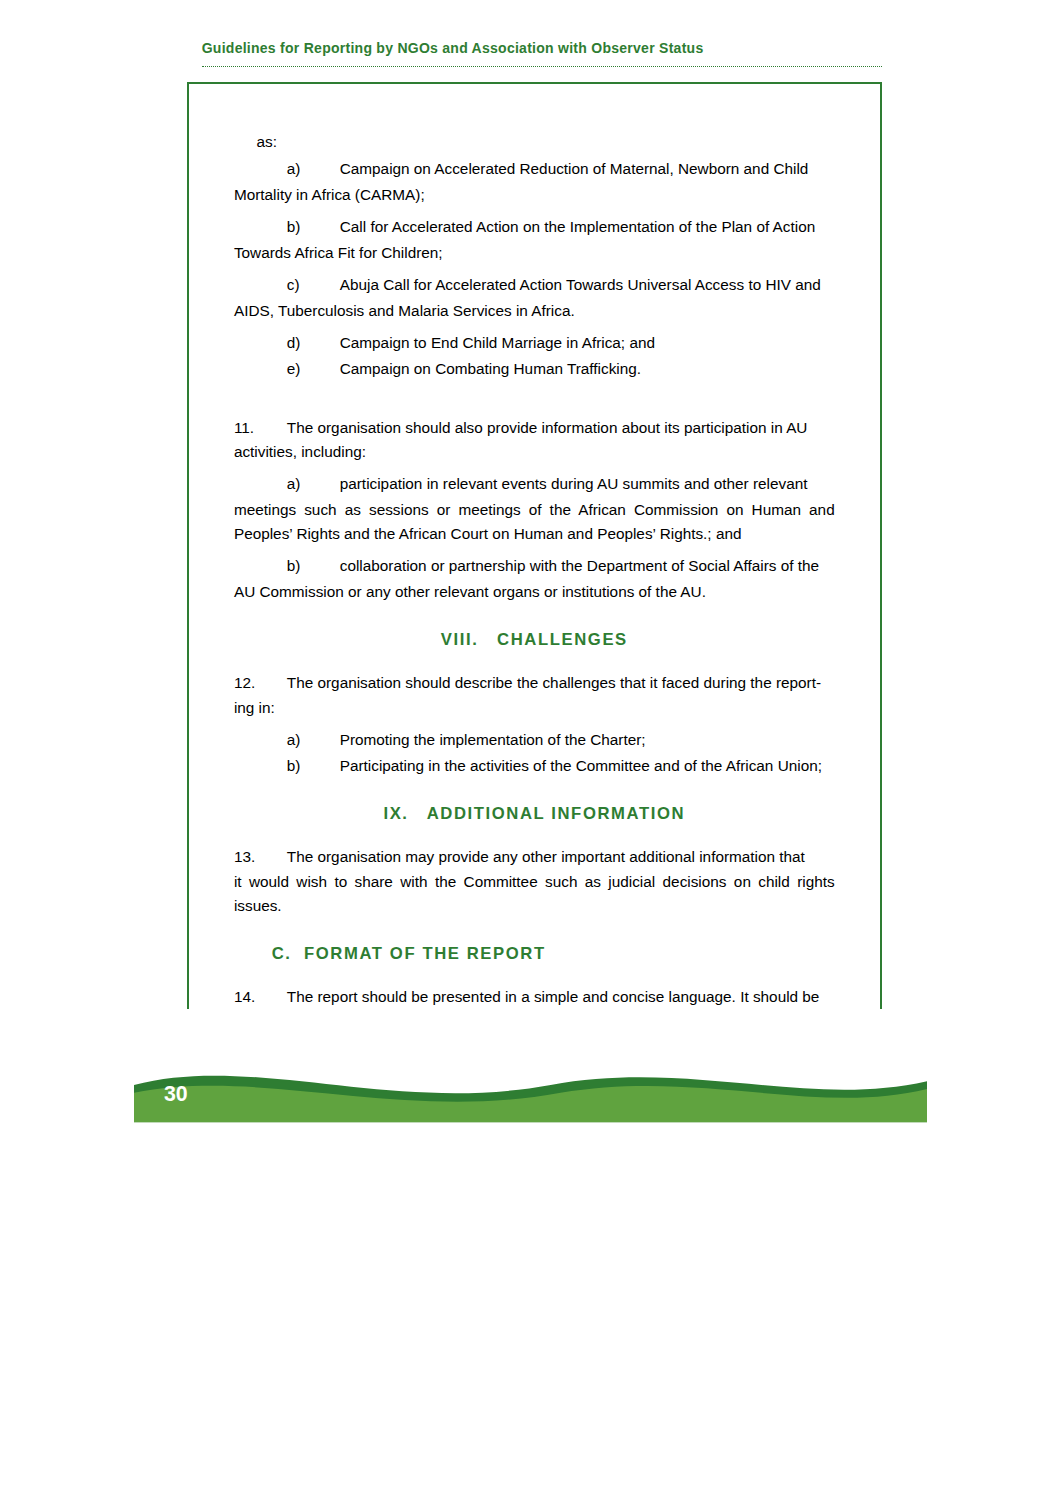Guidelines for Reporting by NGOs and Association with Observer Status
as:
a) Campaign on Accelerated Reduction of Maternal, Newborn and Child
Mortality in Africa (CARMA);
b) Call for Accelerated Action on the Implementation of the Plan of Action
Towards Africa Fit for Children;
c) Abuja Call for Accelerated Action Towards Universal Access to HIV and
AIDS, Tuberculosis and Malaria Services in Africa.
d) Campaign to End Child Marriage in Africa; and
e) Campaign on Combating Human Trafficking.
11. The organisation should also provide information about its participation in AU
activities, including:
a) participation in relevant events during AU summits and other relevant
meetings such as sessions or meetings of the African Commission on Human and Peoples’ Rights and the African Court on Human and Peoples’ Rights.; and
b) collaboration or partnership with the Department of Social Affairs of the
AU Commission or any other relevant organs or institutions of the AU.
VIII. CHALLENGES
12. The organisation should describe the challenges that it faced during the report-
ing in:
a) Promoting the implementation of the Charter;
b) Participating in the activities of the Committee and of the African Union;
IX. ADDITIONAL INFORMATION
13. The organisation may provide any other important additional information that
it would wish to share with the Committee such as judicial decisions on child rights issues.
C. FORMAT OF THE REPORT
14. The report should be presented in a simple and concise language. It should be
30